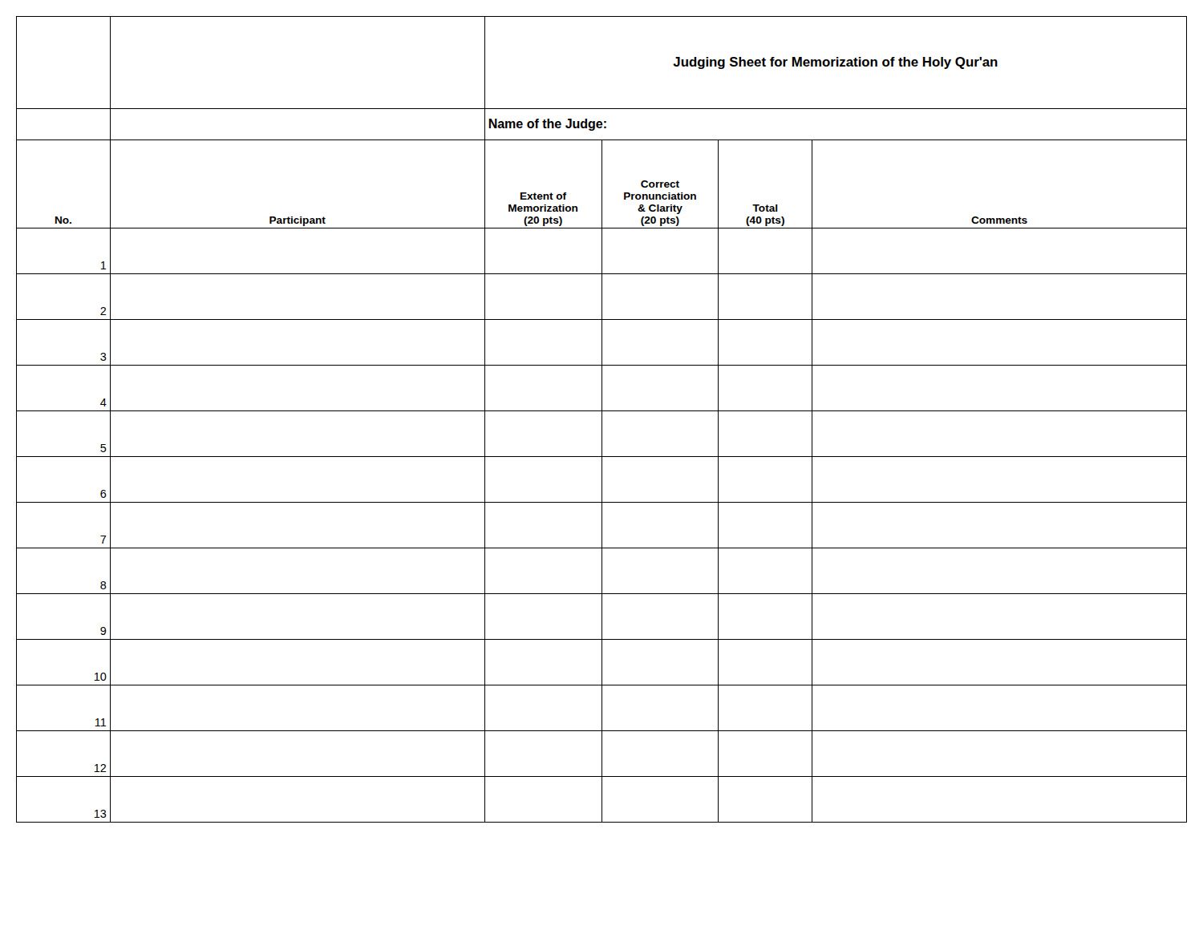| | | Judging Sheet for Memorization of the Holy Qur'an |
| | | Name of the Judge: |
| No. | Participant | Extent of Memorization (20 pts) | Correct Pronunciation & Clarity (20 pts) | Total (40 pts) | Comments |
| 1 | | | | | |
| 2 | | | | | |
| 3 | | | | | |
| 4 | | | | | |
| 5 | | | | | |
| 6 | | | | | |
| 7 | | | | | |
| 8 | | | | | |
| 9 | | | | | |
| 10 | | | | | |
| 11 | | | | | |
| 12 | | | | | |
| 13 | | | | | |